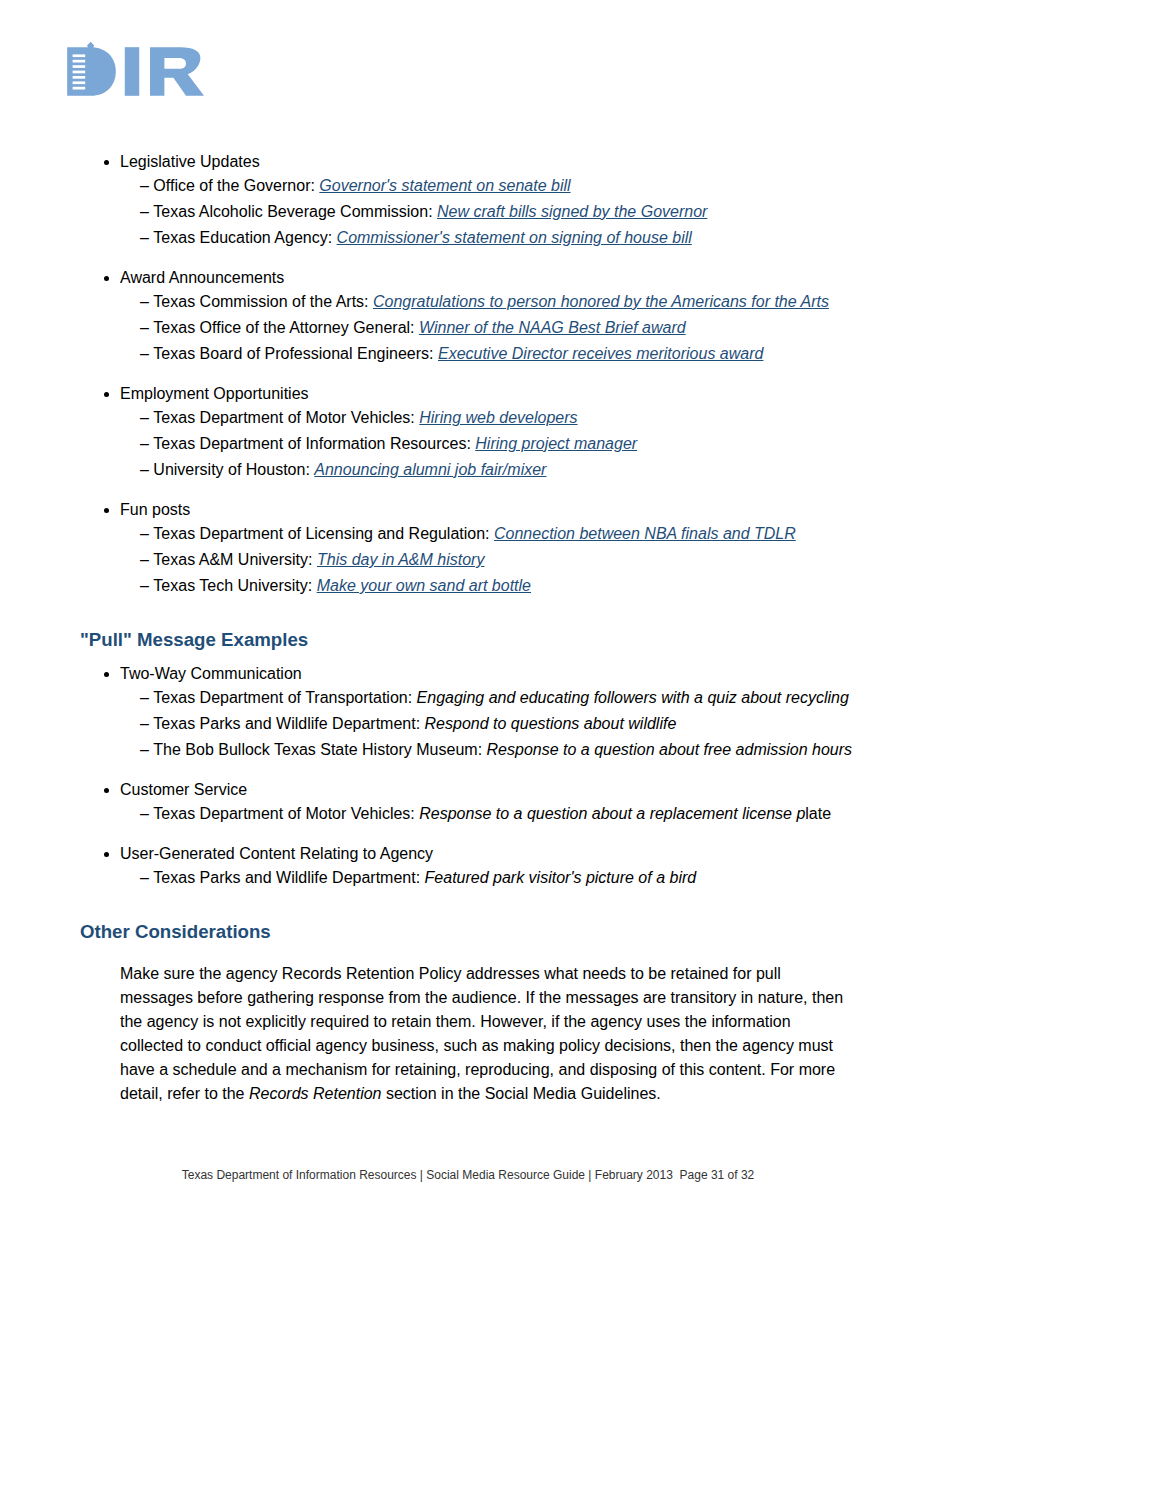Legislative Updates
Office of the Governor: Governor's statement on senate bill
Texas Alcoholic Beverage Commission: New craft bills signed by the Governor
Texas Education Agency: Commissioner's statement on signing of house bill
Award Announcements
Texas Commission of the Arts: Congratulations to person honored by the Americans for the Arts
Texas Office of the Attorney General: Winner of the NAAG Best Brief award
Texas Board of Professional Engineers: Executive Director receives meritorious award
Employment Opportunities
Texas Department of Motor Vehicles: Hiring web developers
Texas Department of Information Resources: Hiring project manager
University of Houston: Announcing alumni job fair/mixer
Fun posts
Texas Department of Licensing and Regulation: Connection between NBA finals and TDLR
Texas A&M University: This day in A&M history
Texas Tech University: Make your own sand art bottle
"Pull" Message Examples
Two-Way Communication
Texas Department of Transportation: Engaging and educating followers with a quiz about recycling
Texas Parks and Wildlife Department: Respond to questions about wildlife
The Bob Bullock Texas State History Museum: Response to a question about free admission hours
Customer Service
Texas Department of Motor Vehicles: Response to a question about a replacement license plate
User-Generated Content Relating to Agency
Texas Parks and Wildlife Department: Featured park visitor's picture of a bird
Other Considerations
Make sure the agency Records Retention Policy addresses what needs to be retained for pull messages before gathering response from the audience. If the messages are transitory in nature, then the agency is not explicitly required to retain them. However, if the agency uses the information collected to conduct official agency business, such as making policy decisions, then the agency must have a schedule and a mechanism for retaining, reproducing, and disposing of this content. For more detail, refer to the Records Retention section in the Social Media Guidelines.
Texas Department of Information Resources | Social Media Resource Guide | February 2013 Page 31 of 32